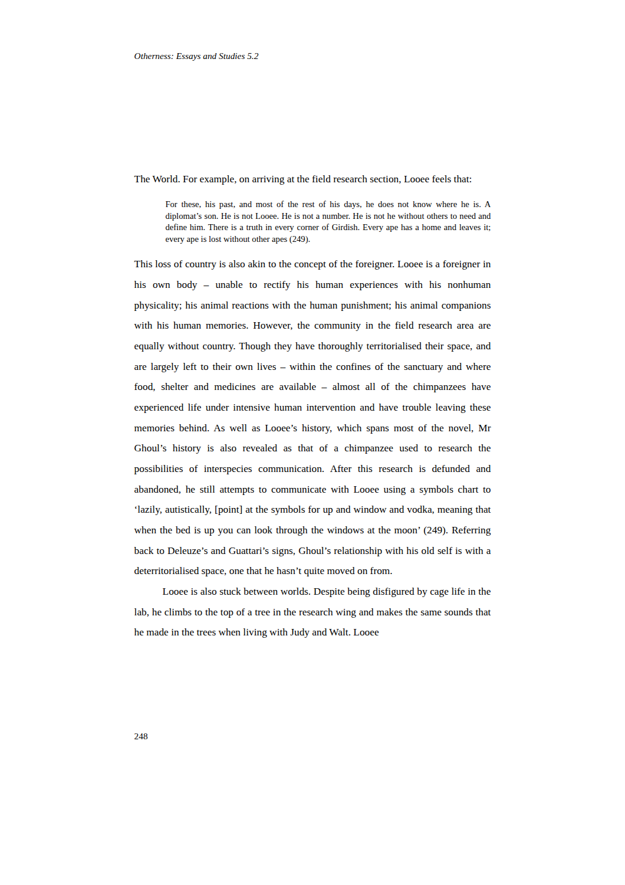Otherness: Essays and Studies 5.2
The World. For example, on arriving at the field research section, Looee feels that:
For these, his past, and most of the rest of his days, he does not know where he is. A diplomat’s son. He is not Looee. He is not a number. He is not he without others to need and define him. There is a truth in every corner of Girdish. Every ape has a home and leaves it; every ape is lost without other apes (249).
This loss of country is also akin to the concept of the foreigner. Looee is a foreigner in his own body – unable to rectify his human experiences with his nonhuman physicality; his animal reactions with the human punishment; his animal companions with his human memories. However, the community in the field research area are equally without country. Though they have thoroughly territorialised their space, and are largely left to their own lives – within the confines of the sanctuary and where food, shelter and medicines are available – almost all of the chimpanzees have experienced life under intensive human intervention and have trouble leaving these memories behind. As well as Looee’s history, which spans most of the novel, Mr Ghoul’s history is also revealed as that of a chimpanzee used to research the possibilities of interspecies communication. After this research is defunded and abandoned, he still attempts to communicate with Looee using a symbols chart to ‘lazily, autistically, [point] at the symbols for up and window and vodka, meaning that when the bed is up you can look through the windows at the moon’ (249). Referring back to Deleuze’s and Guattari’s signs, Ghoul’s relationship with his old self is with a deterritorialised space, one that he hasn’t quite moved on from.
Looee is also stuck between worlds. Despite being disfigured by cage life in the lab, he climbs to the top of a tree in the research wing and makes the same sounds that he made in the trees when living with Judy and Walt. Looee
248